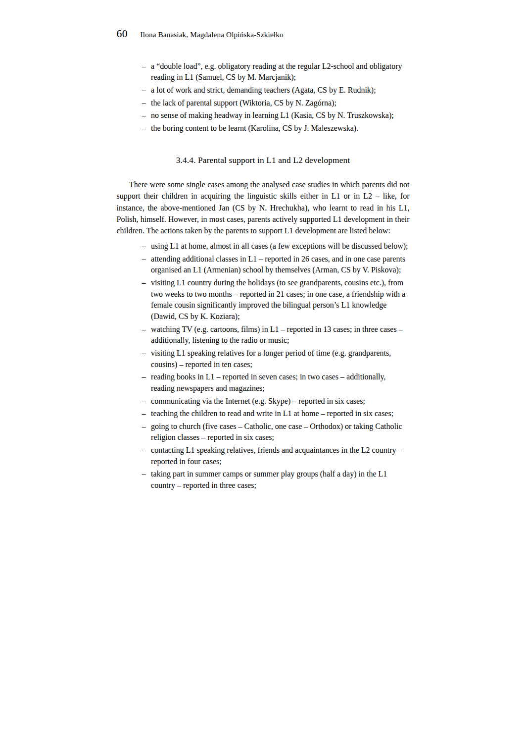60 Ilona Banasiak, Magdalena Olpińska-Szkiełko
a “double load”, e.g. obligatory reading at the regular L2-school and obligatory reading in L1 (Samuel, CS by M. Marcjanik);
a lot of work and strict, demanding teachers (Agata, CS by E. Rudnik);
the lack of parental support (Wiktoria, CS by N. Zagórna);
no sense of making headway in learning L1 (Kasia, CS by N. Truszkowska);
the boring content to be learnt (Karolina, CS by J. Maleszewska).
3.4.4. Parental support in L1 and L2 development
There were some single cases among the analysed case studies in which parents did not support their children in acquiring the linguistic skills either in L1 or in L2 – like, for instance, the above-mentioned Jan (CS by N. Hrechukha), who learnt to read in his L1, Polish, himself. However, in most cases, parents actively supported L1 development in their children. The actions taken by the parents to support L1 development are listed below:
using L1 at home, almost in all cases (a few exceptions will be discussed below);
attending additional classes in L1 – reported in 26 cases, and in one case parents organised an L1 (Armenian) school by themselves (Arman, CS by V. Piskova);
visiting L1 country during the holidays (to see grandparents, cousins etc.), from two weeks to two months – reported in 21 cases; in one case, a friendship with a female cousin significantly improved the bilingual person’s L1 knowledge (Dawid, CS by K. Koziara);
watching TV (e.g. cartoons, films) in L1 – reported in 13 cases; in three cases – additionally, listening to the radio or music;
visiting L1 speaking relatives for a longer period of time (e.g. grandparents, cousins) – reported in ten cases;
reading books in L1 – reported in seven cases; in two cases – additionally, reading newspapers and magazines;
communicating via the Internet (e.g. Skype) – reported in six cases;
teaching the children to read and write in L1 at home – reported in six cases;
going to church (five cases – Catholic, one case – Orthodox) or taking Catholic religion classes – reported in six cases;
contacting L1 speaking relatives, friends and acquaintances in the L2 country – reported in four cases;
taking part in summer camps or summer play groups (half a day) in the L1 country – reported in three cases;